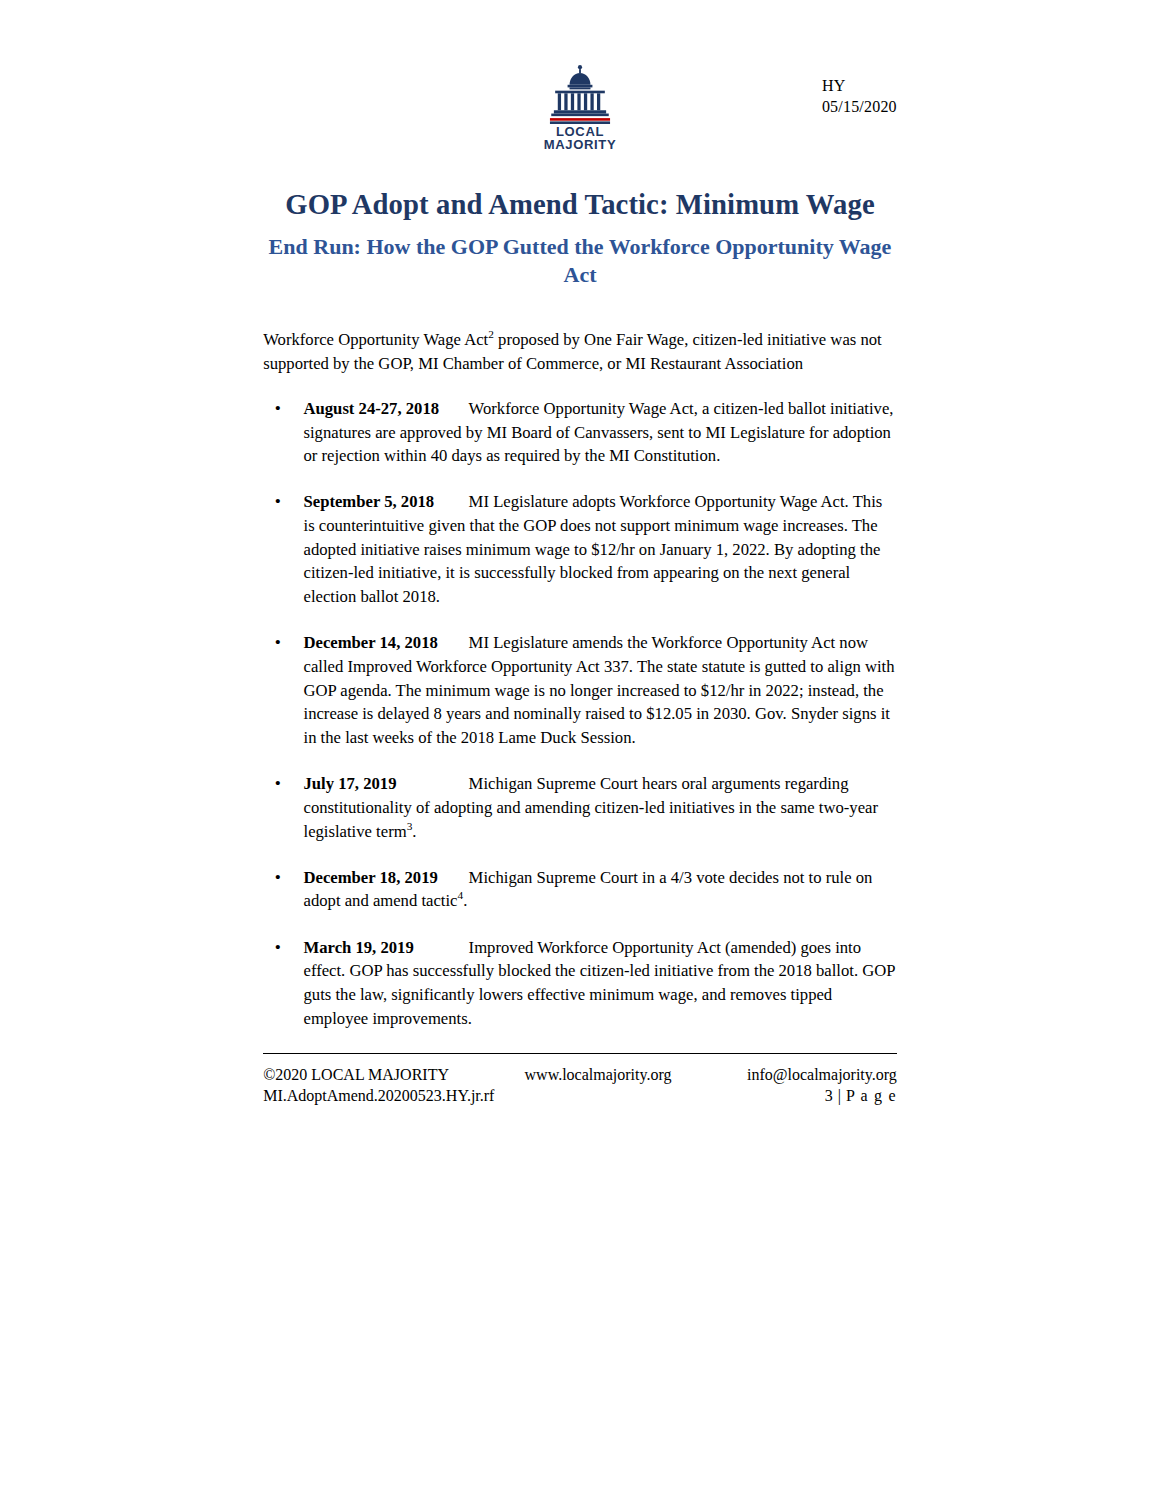HY
05/15/2020
LOCAL MAJORITY
GOP Adopt and Amend Tactic: Minimum Wage
End Run: How the GOP Gutted the Workforce Opportunity Wage Act
Workforce Opportunity Wage Act2 proposed by One Fair Wage, citizen-led initiative was not supported by the GOP, MI Chamber of Commerce, or MI Restaurant Association
August 24-27, 2018 Workforce Opportunity Wage Act, a citizen-led ballot initiative, signatures are approved by MI Board of Canvassers, sent to MI Legislature for adoption or rejection within 40 days as required by the MI Constitution.
September 5, 2018 MI Legislature adopts Workforce Opportunity Wage Act. This is counterintuitive given that the GOP does not support minimum wage increases. The adopted initiative raises minimum wage to $12/hr on January 1, 2022. By adopting the citizen-led initiative, it is successfully blocked from appearing on the next general election ballot 2018.
December 14, 2018 MI Legislature amends the Workforce Opportunity Act now called Improved Workforce Opportunity Act 337. The state statute is gutted to align with GOP agenda. The minimum wage is no longer increased to $12/hr in 2022; instead, the increase is delayed 8 years and nominally raised to $12.05 in 2030. Gov. Snyder signs it in the last weeks of the 2018 Lame Duck Session.
July 17, 2019 Michigan Supreme Court hears oral arguments regarding constitutionality of adopting and amending citizen-led initiatives in the same two-year legislative term3.
December 18, 2019 Michigan Supreme Court in a 4/3 vote decides not to rule on adopt and amend tactic4.
March 19, 2019 Improved Workforce Opportunity Act (amended) goes into effect. GOP has successfully blocked the citizen-led initiative from the 2018 ballot. GOP guts the law, significantly lowers effective minimum wage, and removes tipped employee improvements.
©2020 LOCAL MAJORITY www.localmajority.org info@localmajority.org
MI.AdoptAmend.20200523.HY.jr.rf 3 | P a g e